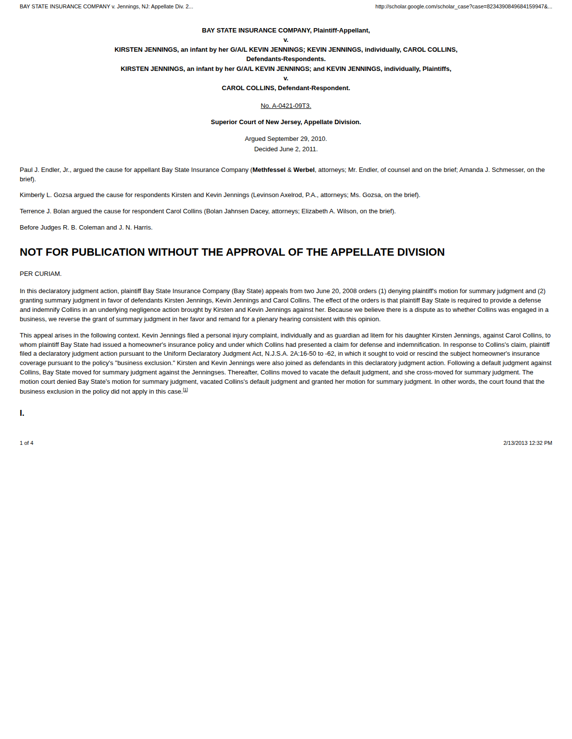BAY STATE INSURANCE COMPANY v. Jennings, NJ: Appellate Div. 2...
http://scholar.google.com/scholar_case?case=8234390849684159947&...
BAY STATE INSURANCE COMPANY, Plaintiff-Appellant,
v.
KIRSTEN JENNINGS, an infant by her G/A/L KEVIN JENNINGS; KEVIN JENNINGS, individually, CAROL COLLINS, Defendants-Respondents.
KIRSTEN JENNINGS, an infant by her G/A/L KEVIN JENNINGS; and KEVIN JENNINGS, individually, Plaintiffs,
v.
CAROL COLLINS, Defendant-Respondent.
No. A-0421-09T3.
Superior Court of New Jersey, Appellate Division.
Argued September 29, 2010.
Decided June 2, 2011.
Paul J. Endler, Jr., argued the cause for appellant Bay State Insurance Company (Methfessel & Werbel, attorneys; Mr. Endler, of counsel and on the brief; Amanda J. Schmesser, on the brief).
Kimberly L. Gozsa argued the cause for respondents Kirsten and Kevin Jennings (Levinson Axelrod, P.A., attorneys; Ms. Gozsa, on the brief).
Terrence J. Bolan argued the cause for respondent Carol Collins (Bolan Jahnsen Dacey, attorneys; Elizabeth A. Wilson, on the brief).
Before Judges R. B. Coleman and J. N. Harris.
NOT FOR PUBLICATION WITHOUT THE APPROVAL OF THE APPELLATE DIVISION
PER CURIAM.
In this declaratory judgment action, plaintiff Bay State Insurance Company (Bay State) appeals from two June 20, 2008 orders (1) denying plaintiff's motion for summary judgment and (2) granting summary judgment in favor of defendants Kirsten Jennings, Kevin Jennings and Carol Collins. The effect of the orders is that plaintiff Bay State is required to provide a defense and indemnify Collins in an underlying negligence action brought by Kirsten and Kevin Jennings against her. Because we believe there is a dispute as to whether Collins was engaged in a business, we reverse the grant of summary judgment in her favor and remand for a plenary hearing consistent with this opinion.
This appeal arises in the following context. Kevin Jennings filed a personal injury complaint, individually and as guardian ad litem for his daughter Kirsten Jennings, against Carol Collins, to whom plaintiff Bay State had issued a homeowner's insurance policy and under which Collins had presented a claim for defense and indemnification. In response to Collins's claim, plaintiff filed a declaratory judgment action pursuant to the Uniform Declaratory Judgment Act, N.J.S.A. 2A:16-50 to -62, in which it sought to void or rescind the subject homeowner's insurance coverage pursuant to the policy's "business exclusion." Kirsten and Kevin Jennings were also joined as defendants in this declaratory judgment action. Following a default judgment against Collins, Bay State moved for summary judgment against the Jenningses. Thereafter, Collins moved to vacate the default judgment, and she cross-moved for summary judgment. The motion court denied Bay State's motion for summary judgment, vacated Collins's default judgment and granted her motion for summary judgment. In other words, the court found that the business exclusion in the policy did not apply in this case.[1]
I.
1 of 4
2/13/2013 12:32 PM